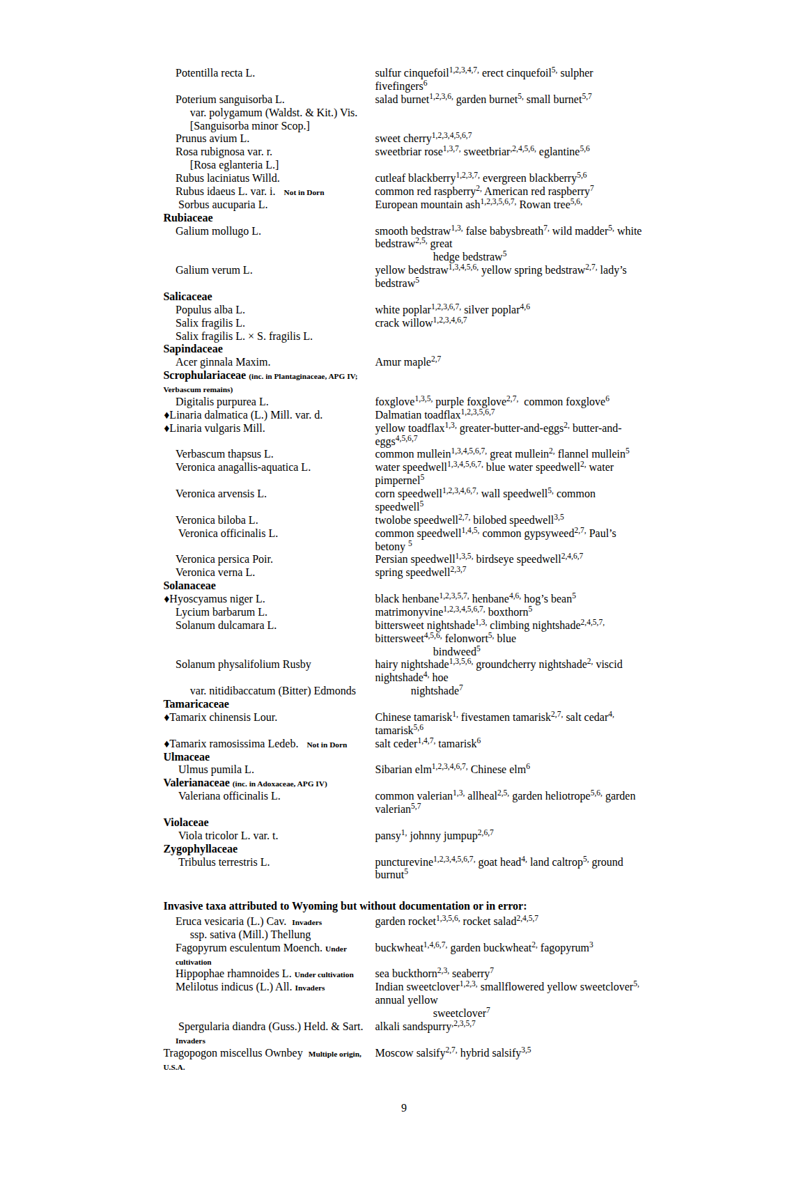| Potentilla recta L. | sulfur cinquefoil 1,2,3,4,7, erect cinquefoil 5, sulpher fivefingers 6 |
| Poterium sanguisorba L. | salad burnet 1,2,3,6, garden burnet 5, small burnet 5,7 |
| var. polygamum (Waldst. & Kit.) Vis. | |
| [Sanguisorba minor Scop.] | |
| Prunus avium L. | sweet cherry 1,2,3,4,5,6,7 |
| Rosa rubignosa var. r. | sweetbriar rose 1,3,7, sweetbriar ,2,4,5,6, eglantine 5,6 |
| [Rosa eglanteria L.] | |
| Rubus laciniatus Willd. | cutleaf blackberry 1,2,3,7, evergreen blackberry 5,6 |
| Rubus idaeus L. var. i. Not in Dorn | common red raspberry 2, American red raspberry 7 |
| Sorbus aucuparia L. | European mountain ash 1,2,3,5,6,7, Rowan tree 5,6, |
| Rubiaceae | |
| Galium mollugo L. | smooth bedstraw 1,3, false babysbreath 7, wild madder 5, white bedstraw 2,5, great hedge bedstraw 5 |
| Galium verum L. | yellow bedstraw 1,3,4,5,6, yellow spring bedstraw 2,7, lady’s bedstraw 5 |
| Salicaceae | |
| Populus alba L. | white poplar 1,2,3,6,7, silver poplar 4,6 |
| Salix fragilis L. | crack willow 1,2,3,4,6,7 |
| Salix fragilis L. × S. fragilis L. | |
| Sapindaceae | |
| Acer ginnala Maxim. | Amur maple 2,7 |
| Scrophulariaceae (inc. in Plantaginaceae, APG IV; Verbascum remains) | |
| Digitalis purpurea L. | foxglove 1,3,5, purple foxglove 2,7, common foxglove 6 |
| ♦Linaria dalmatica (L.) Mill. var. d. | Dalmatian toadflax 1,2,3,5,6,7 |
| ♦Linaria vulgaris Mill. | yellow toadflax 1,3, greater-butter-and-eggs 2, butter-and-eggs 4,5,6,7 |
| Verbascum thapsus L. | common mullein 1,3,4,5,6,7, great mullein 2, flannel mullein 5 |
| Veronica anagallis-aquatica L. | water speedwell 1,3,4,5,6,7, blue water speedwell 2, water pimpernel 5 |
| Veronica arvensis L. | corn speedwell 1,2,3,4,6,7, wall speedwell 5, common speedwell 5 |
| Veronica biloba L. | twolobe speedwell 2,7, bilobed speedwell 3,5 |
| Veronica officinalis L. | common speedwell 1,4,5, common gypsyweed 2,7, Paul’s betony 5 |
| Veronica persica Poir. | Persian speedwell 1,3,5, birdseye speedwell 2,4,6,7 |
| Veronica verna L. | spring speedwell 2,3,7 |
| Solanaceae | |
| ♦Hyoscyamus niger L. | black henbane 1,2,3,5,7, henbane 4,6, hog’s bean 5 |
| Lycium barbarum L. | matrimonyvine 1,2,3,4,5,6,7, boxthorn 5 |
| Solanum dulcamara L. | bittersweet nightshade 1,3, climbing nightshade 2,4,5,7, bittersweet 4,5,6, felonwort 5, blue bindweed 5 |
| Solanum physalifolium Rusby | hairy nightshade 1,3,5,6, groundcherry nightshade 2, viscid nightshade 4, hoe |
| var. nitidibaccatum (Bitter) Edmonds | nightshade 7 |
| Tamaricaceae | |
| ♦Tamarix chinensis Lour. | Chinese tamarisk 1, fivestamen tamarisk 2,7, salt cedar 4, tamarisk 5,6 |
| ♦Tamarix ramosissima Ledeb. Not in Dorn | salt ceder 1,4,7, tamarisk 6 |
| Ulmaceae | |
| Ulmus pumila L. | Sibarian elm 1,2,3,4,6,7, Chinese elm 6 |
| Valerianaceae (inc. in Adoxaceae, APG IV) | |
| Valeriana officinalis L. | common valerian 1,3, allheal 2,5, garden heliotrope 5,6, garden valerian 5,7 |
| Violaceae | |
| Viola tricolor L. var. t. | pansy 1, johnny jumpup 2,6,7 |
| Zygophyllaceae | |
| Tribulus terrestris L. | puncturevine 1,2,3,4,5,6,7, goat head 4, land caltrop 5, ground burnut 5 |
Invasive taxa attributed to Wyoming but without documentation or in error:
| Eruca vesicaria (L.) Cav. Invaders | garden rocket 1,3,5,6, rocket salad 2,4,5,7 |
| ssp. sativa (Mill.) Thellung | |
| Fagopyrum esculentum Moench. Under cultivation | buckwheat 1,4,6,7, garden buckwheat 2, fagopyrum 3 |
| Hippophae rhamnoides L. Under cultivation | sea buckthorn 2,3, seaberry 7 |
| Melilotus indicus (L.) All. Invaders | Indian sweetclover 1,2,3, smallflowered yellow sweetclover 5, annual yellow sweetclover 7 |
| Spergularia diandra (Guss.) Held. & Sart. Invaders | alkali sandspurry ,2,3,5,7 |
| Tragopogon miscellus Ownbey Multiple origin, U.S.A. | Moscow salsify 2,7, hybrid salsify 3,5 |
9